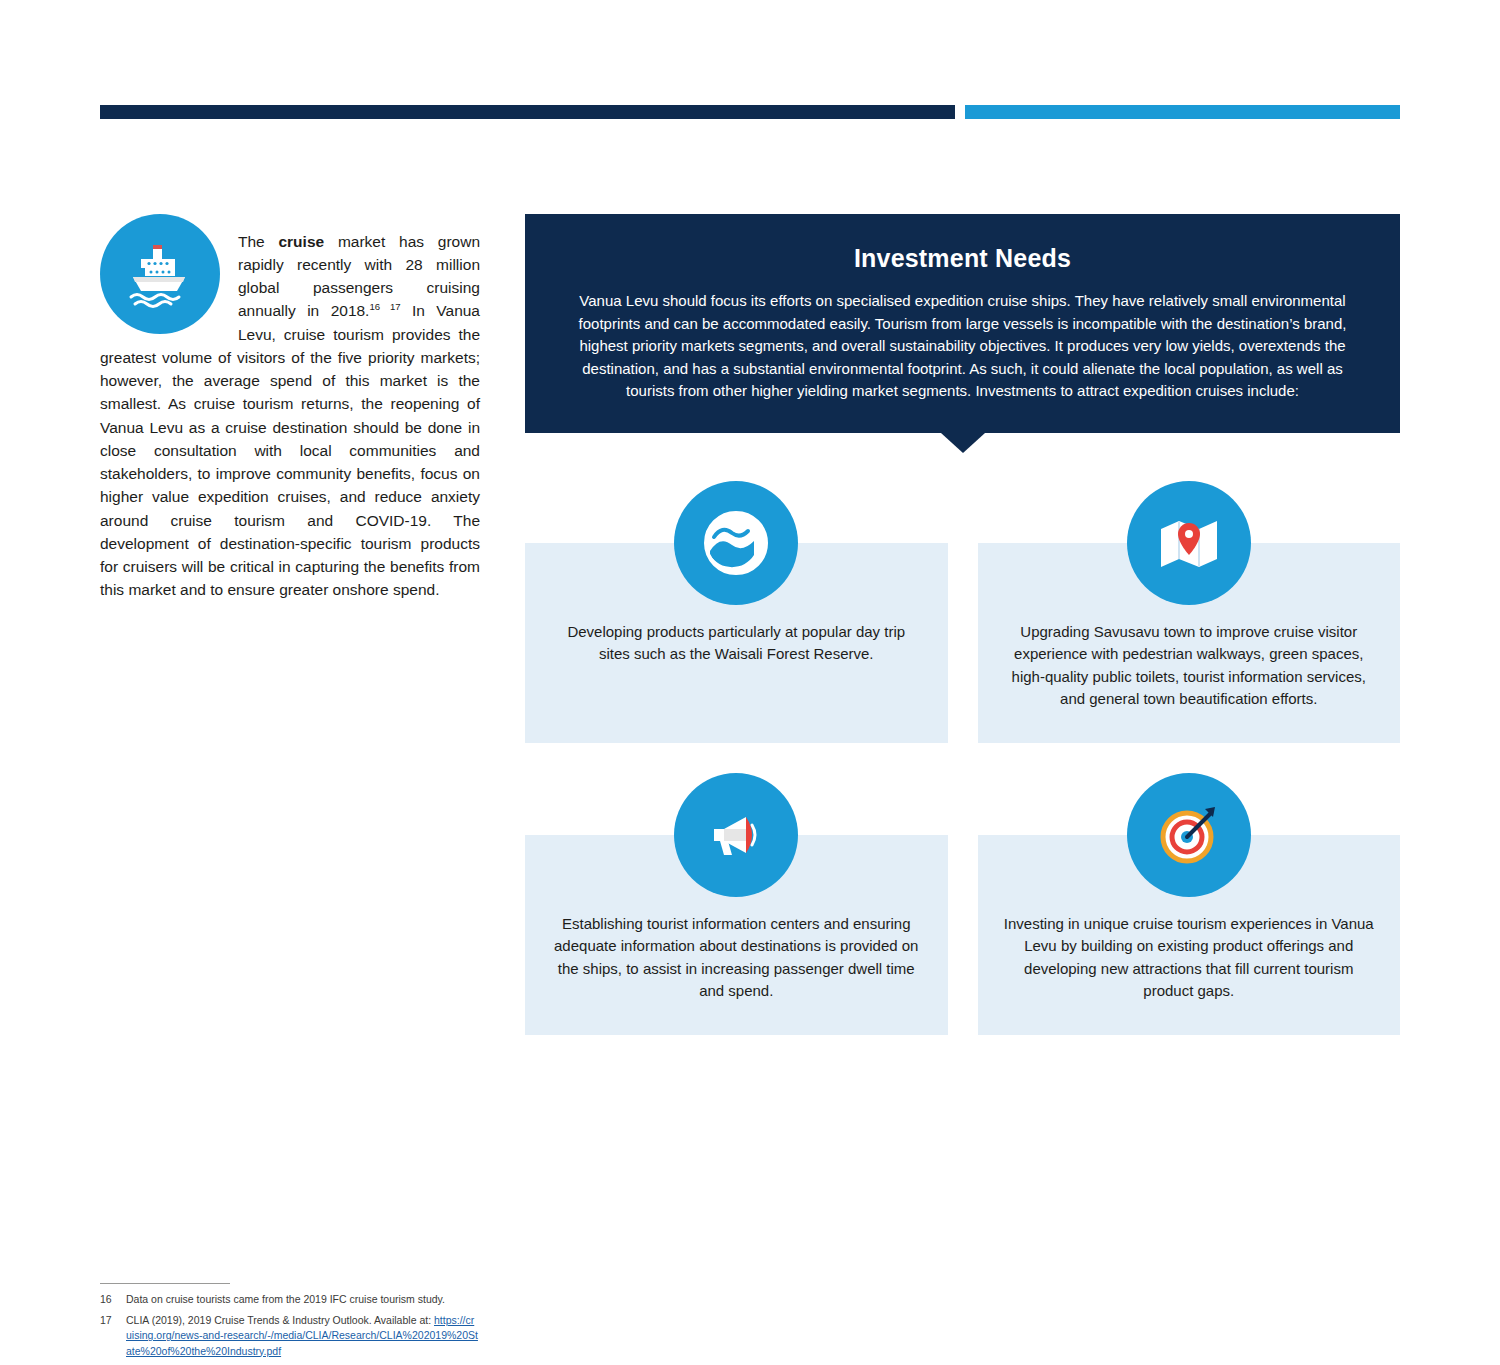The cruise market has grown rapidly recently with 28 million global passengers cruising annually in 2018.16 17 In Vanua Levu, cruise tourism provides the greatest volume of visitors of the five priority markets; however, the average spend of this market is the smallest. As cruise tourism returns, the reopening of Vanua Levu as a cruise destination should be done in close consultation with local communities and stakeholders, to improve community benefits, focus on higher value expedition cruises, and reduce anxiety around cruise tourism and COVID-19. The development of destination-specific tourism products for cruisers will be critical in capturing the benefits from this market and to ensure greater onshore spend.
16
Data on cruise tourists came from the 2019 IFC cruise tourism study.
17
CLIA (2019), 2019 Cruise Trends & Industry Outlook. Available at: https://cruising.org/news-and-research/-/media/CLIA/Research/CLIA%202019%20State%20of%20the%20Industry.pdf
Investment Needs
Vanua Levu should focus its efforts on specialised expedition cruise ships. They have relatively small environmental footprints and can be accommodated easily. Tourism from large vessels is incompatible with the destination’s brand, highest priority markets segments, and overall sustainability objectives. It produces very low yields, overextends the destination, and has a substantial environmental footprint. As such, it could alienate the local population, as well as tourists from other higher yielding market segments. Investments to attract expedition cruises include:
Developing products particularly at popular day trip sites such as the Waisali Forest Reserve.
Upgrading Savusavu town to improve cruise visitor experience with pedestrian walkways, green spaces, high-quality public toilets, tourist information services, and general town beautification efforts.
Establishing tourist information centers and ensuring adequate information about destinations is provided on the ships, to assist in increasing passenger dwell time and spend.
Investing in unique cruise tourism experiences in Vanua Levu by building on existing product offerings and developing new attractions that fill current tourism product gaps.